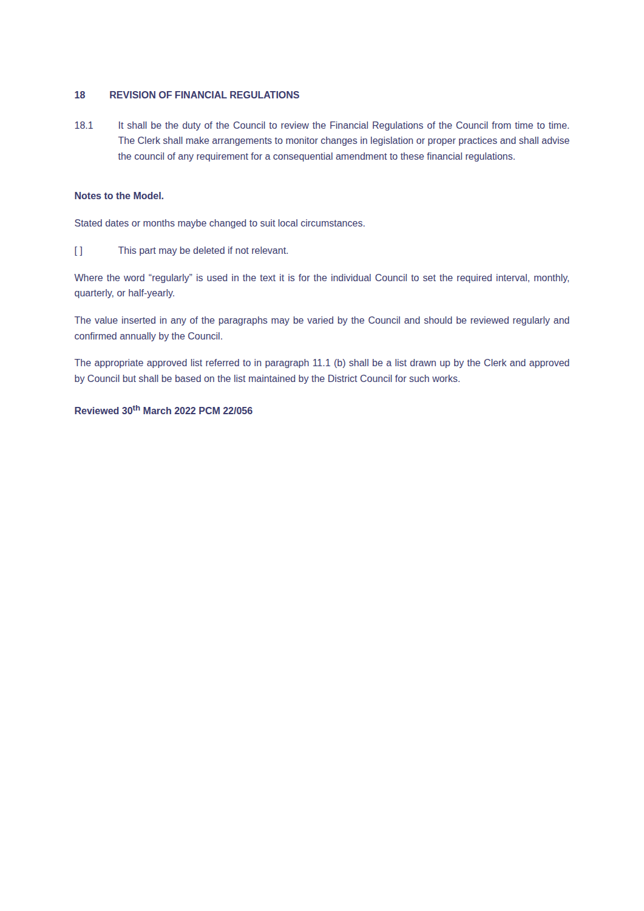18 REVISION OF FINANCIAL REGULATIONS
18.1
It shall be the duty of the Council to review the Financial Regulations of the Council from time to time. The Clerk shall make arrangements to monitor changes in legislation or proper practices and shall advise the council of any requirement for a consequential amendment to these financial regulations.
Notes to the Model.
Stated dates or months maybe changed to suit local circumstances.
[ ]
This part may be deleted if not relevant.
Where the word “regularly” is used in the text it is for the individual Council to set the required interval, monthly, quarterly, or half-yearly.
The value inserted in any of the paragraphs may be varied by the Council and should be reviewed regularly and confirmed annually by the Council.
The appropriate approved list referred to in paragraph 11.1 (b) shall be a list drawn up by the Clerk and approved by Council but shall be based on the list maintained by the District Council for such works.
Reviewed 30th March 2022 PCM 22/056